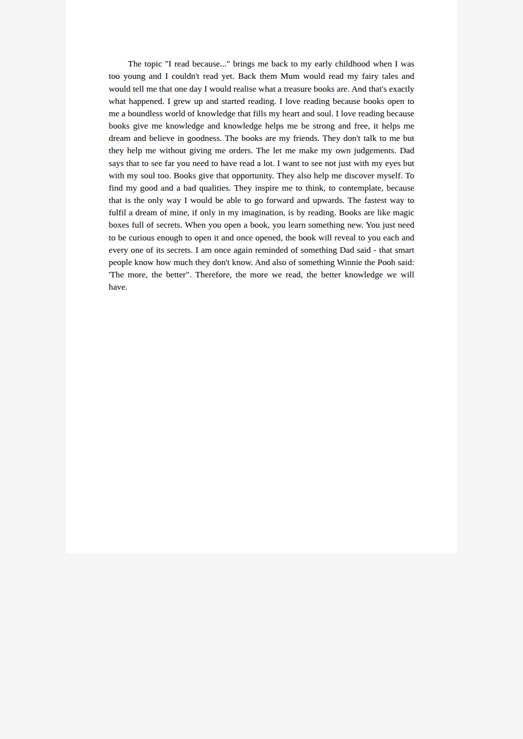The topic "I read because..." brings me back to my early childhood when I was too young and I couldn't read yet. Back them Mum would read my fairy tales and would tell me that one day I would realise what a treasure books are. And that's exactly what happened. I grew up and started reading. I love reading because books open to me a boundless world of knowledge that fills my heart and soul. I love reading because books give me knowledge and knowledge helps me be strong and free, it helps me dream and believe in goodness. The books are my friends. They don't talk to me but they help me without giving me orders. The let me make my own judgements. Dad says that to see far you need to have read a lot. I want to see not just with my eyes but with my soul too. Books give that opportunity. They also help me discover myself. To find my good and a bad qualities. They inspire me to think, to contemplate, because that is the only way I would be able to go forward and upwards. The fastest way to fulfil a dream of mine, if only in my imagination, is by reading. Books are like magic boxes full of secrets. When you open a book, you learn something new. You just need to be curious enough to open it and once opened, the book will reveal to you each and every one of its secrets. I am once again reminded of something Dad said - that smart people know how much they don't know. And also of something Winnie the Pooh said: 'The more, the better". Therefore, the more we read, the better knowledge we will have.